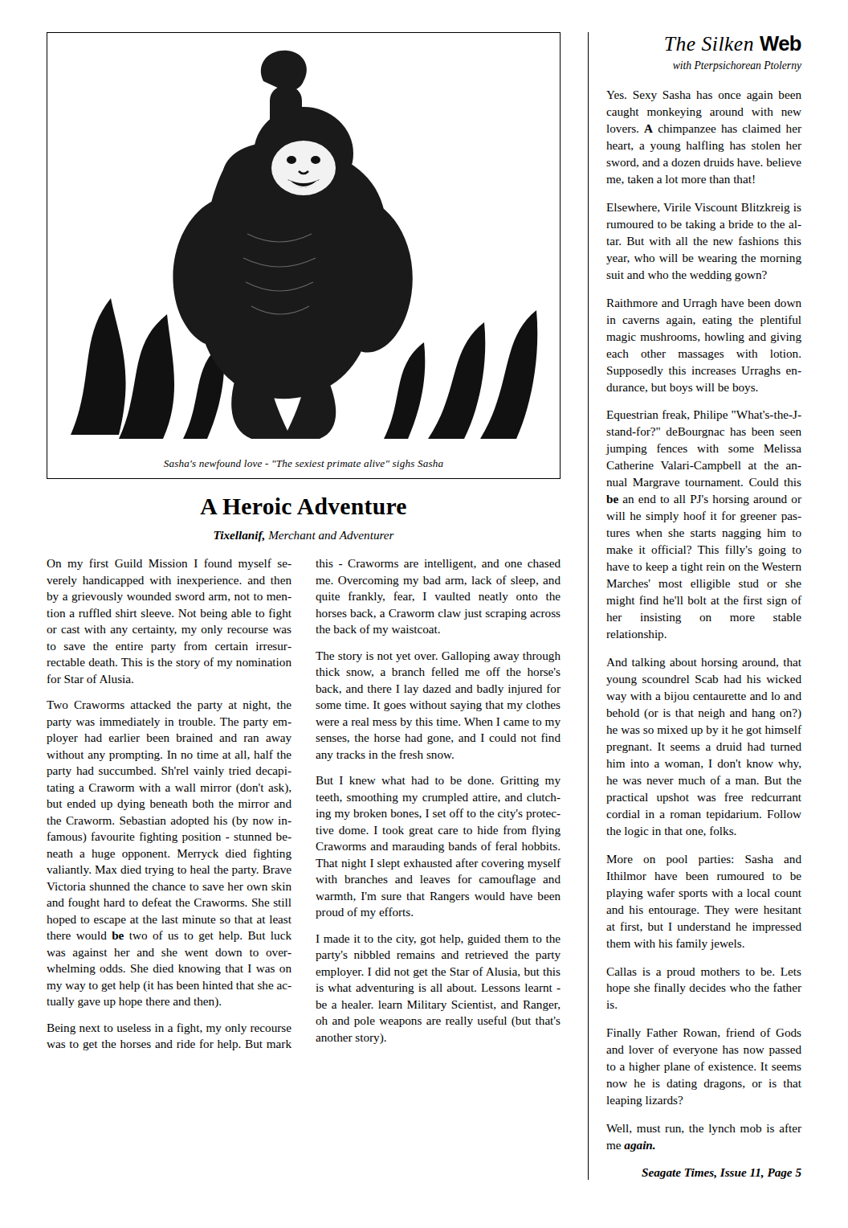Sasha's newfound love - "The sexiest primate alive" sighs Sasha
A Heroic Adventure
Tixellanif, Merchant and Adventurer
On my first Guild Mission I found myself severely handicapped with inexperience. and then by a grievously wounded sword arm, not to mention a ruffled shirt sleeve. Not being able to fight or cast with any certainty, my only recourse was to save the entire party from certain irresurrectable death. This is the story of my nomination for Star of Alusia.
Two Craworms attacked the party at night, the party was immediately in trouble. The party employer had earlier been brained and ran away without any prompting. In no time at all, half the party had succumbed. Sh'rel vainly tried decapitating a Craworm with a wall mirror (don't ask), but ended up dying beneath both the mirror and the Craworm. Sebastian adopted his (by now infamous) favourite fighting position - stunned beneath a huge opponent. Merryck died fighting valiantly. Max died trying to heal the party. Brave Victoria shunned the chance to save her own skin and fought hard to defeat the Craworms. She still hoped to escape at the last minute so that at least there would be two of us to get help. But luck was against her and she went down to overwhelming odds. She died knowing that I was on my way to get help (it has been hinted that she actually gave up hope there and then).
Being next to useless in a fight, my only recourse was to get the horses and ride for help. But mark this - Craworms are intelligent, and one chased me. Overcoming my bad arm, lack of sleep, and quite frankly, fear, I vaulted neatly onto the horses back, a Craworm claw just scraping across the back of my waistcoat.
The story is not yet over. Galloping away through thick snow, a branch felled me off the horse's back, and there I lay dazed and badly injured for some time. It goes without saying that my clothes were a real mess by this time. When I came to my senses, the horse had gone, and I could not find any tracks in the fresh snow.
But I knew what had to be done. Gritting my teeth, smoothing my crumpled attire, and clutching my broken bones, I set off to the city's protective dome. I took great care to hide from flying Craworms and marauding bands of feral hobbits. That night I slept exhausted after covering myself with branches and leaves for camouflage and warmth, I'm sure that Rangers would have been proud of my efforts.
I made it to the city, got help, guided them to the party's nibbled remains and retrieved the party employer. I did not get the Star of Alusia, but this is what adventuring is all about. Lessons learnt - be a healer. learn Military Scientist, and Ranger, oh and pole weapons are really useful (but that's another story).
The Silken Web
with Pterpsichorean Ptolerny
Yes. Sexy Sasha has once again been caught monkeying around with new lovers. A chimpanzee has claimed her heart, a young halfling has stolen her sword, and a dozen druids have. believe me, taken a lot more than that!
Elsewhere, Virile Viscount Blitzkreig is rumoured to be taking a bride to the altar. But with all the new fashions this year, who will be wearing the morning suit and who the wedding gown?
Raithmore and Urragh have been down in caverns again, eating the plentiful magic mushrooms, howling and giving each other massages with lotion. Supposedly this increases Urraghs endurance, but boys will be boys.
Equestrian freak, Philipe "What's-the-J-stand-for?" deBourgnac has been seen jumping fences with some Melissa Catherine Valari-Campbell at the annual Margrave tournament. Could this be an end to all PJ's horsing around or will he simply hoof it for greener pastures when she starts nagging him to make it official? This filly's going to have to keep a tight rein on the Western Marches' most elligible stud or she might find he'll bolt at the first sign of her insisting on more stable relationship.
And talking about horsing around, that young scoundrel Scab had his wicked way with a bijou centaurette and lo and behold (or is that neigh and hang on?) he was so mixed up by it he got himself pregnant. It seems a druid had turned him into a woman, I don't know why, he was never much of a man. But the practical upshot was free redcurrant cordial in a roman tepidarium. Follow the logic in that one, folks.
More on pool parties: Sasha and Ithilmor have been rumoured to be playing wafer sports with a local count and his entourage. They were hesitant at first, but I understand he impressed them with his family jewels.
Callas is a proud mothers to be. Lets hope she finally decides who the father is.
Finally Father Rowan, friend of Gods and lover of everyone has now passed to a higher plane of existence. It seems now he is dating dragons, or is that leaping lizards?
Well, must run, the lynch mob is after me again.
Seagate Times, Issue 11, Page 5